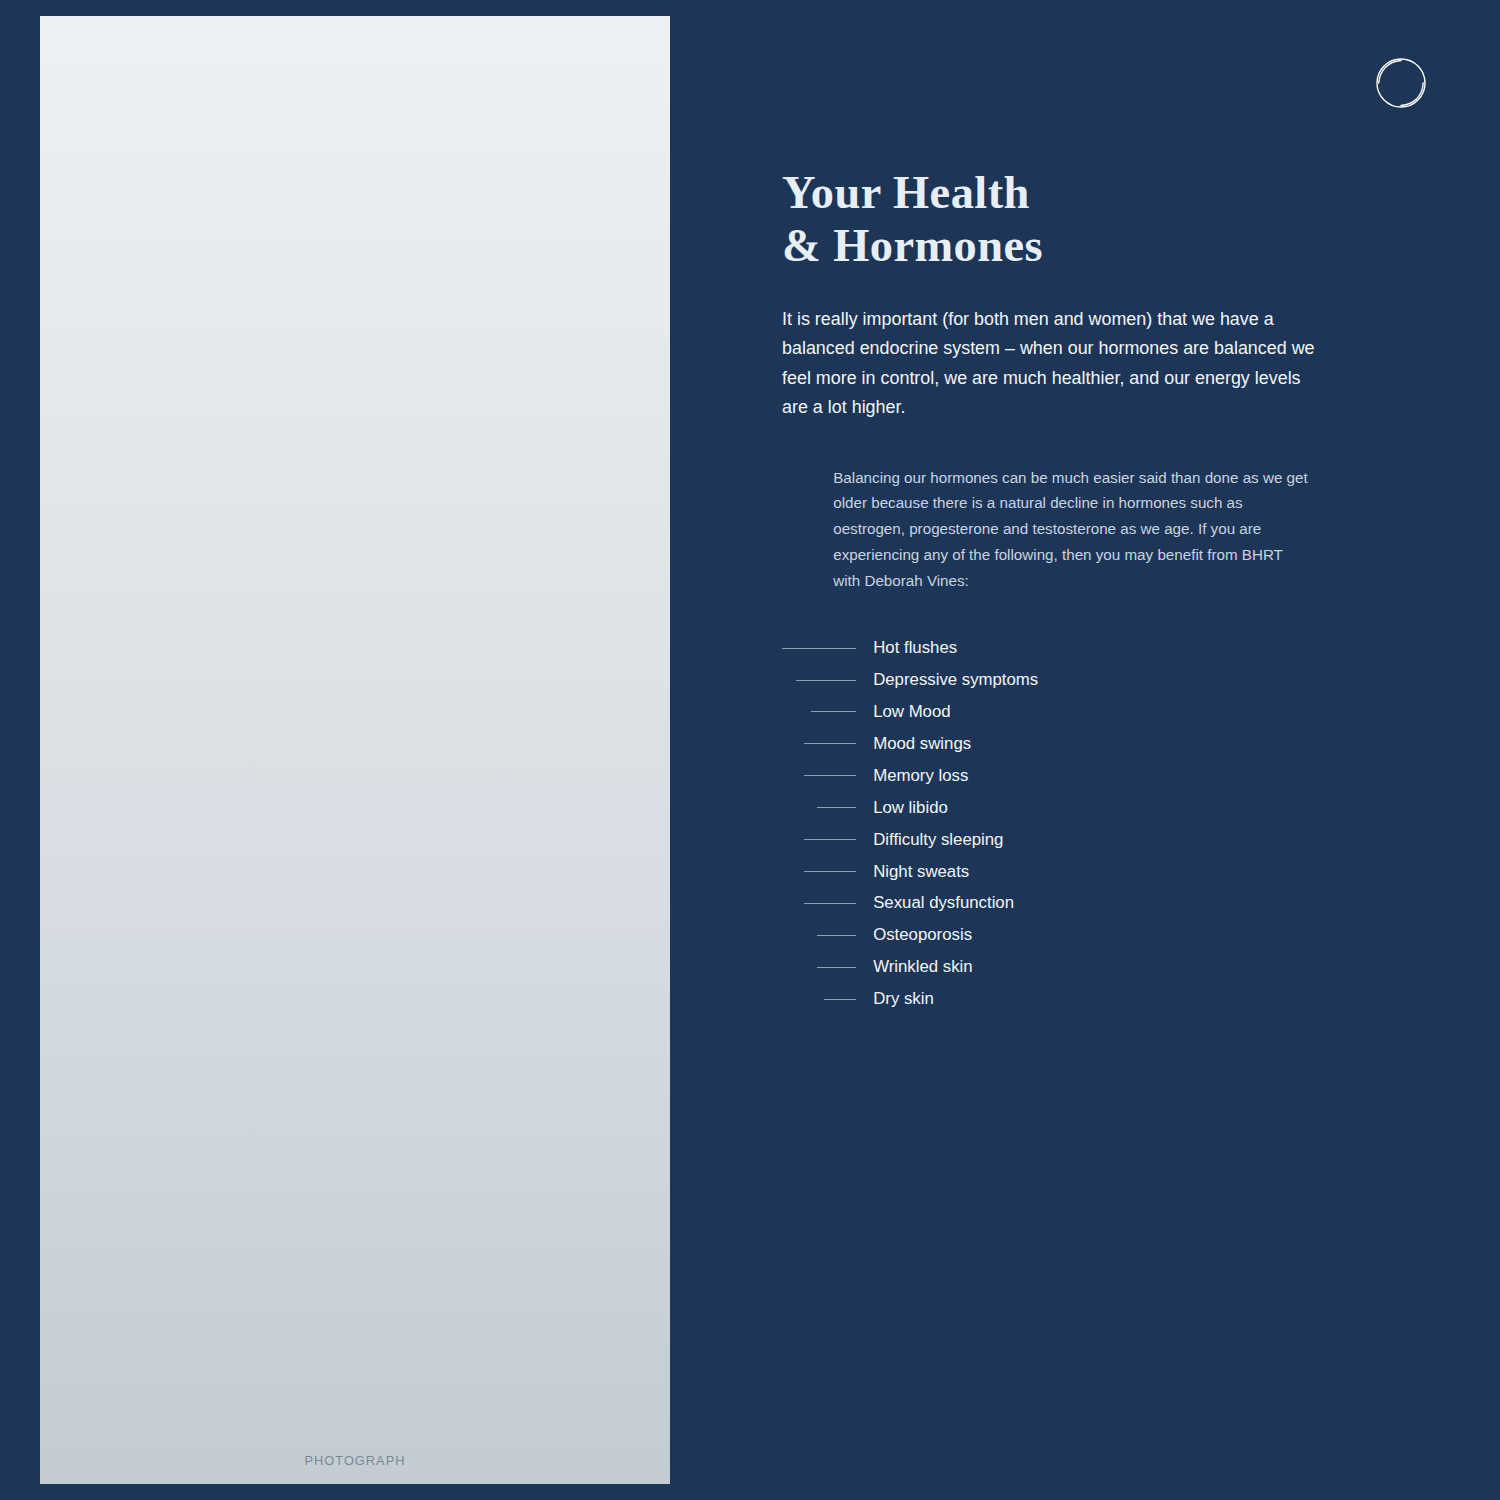Photograph
Your Health
& Hormones
It is really important (for both men and women) that we have a balanced endocrine system – when our hormones are balanced we feel more in control, we are much healthier, and our energy levels are a lot higher.
Balancing our hormones can be much easier said than done as we get older because there is a natural decline in hormones such as oestrogen, progesterone and testosterone as we age. If you are experiencing any of the following, then you may benefit from BHRT with Deborah Vines:
Hot flushes
Depressive symptoms
Low Mood
Mood swings
Memory loss
Low libido
Difficulty sleeping
Night sweats
Sexual dysfunction
Osteoporosis
Wrinkled skin
Dry skin